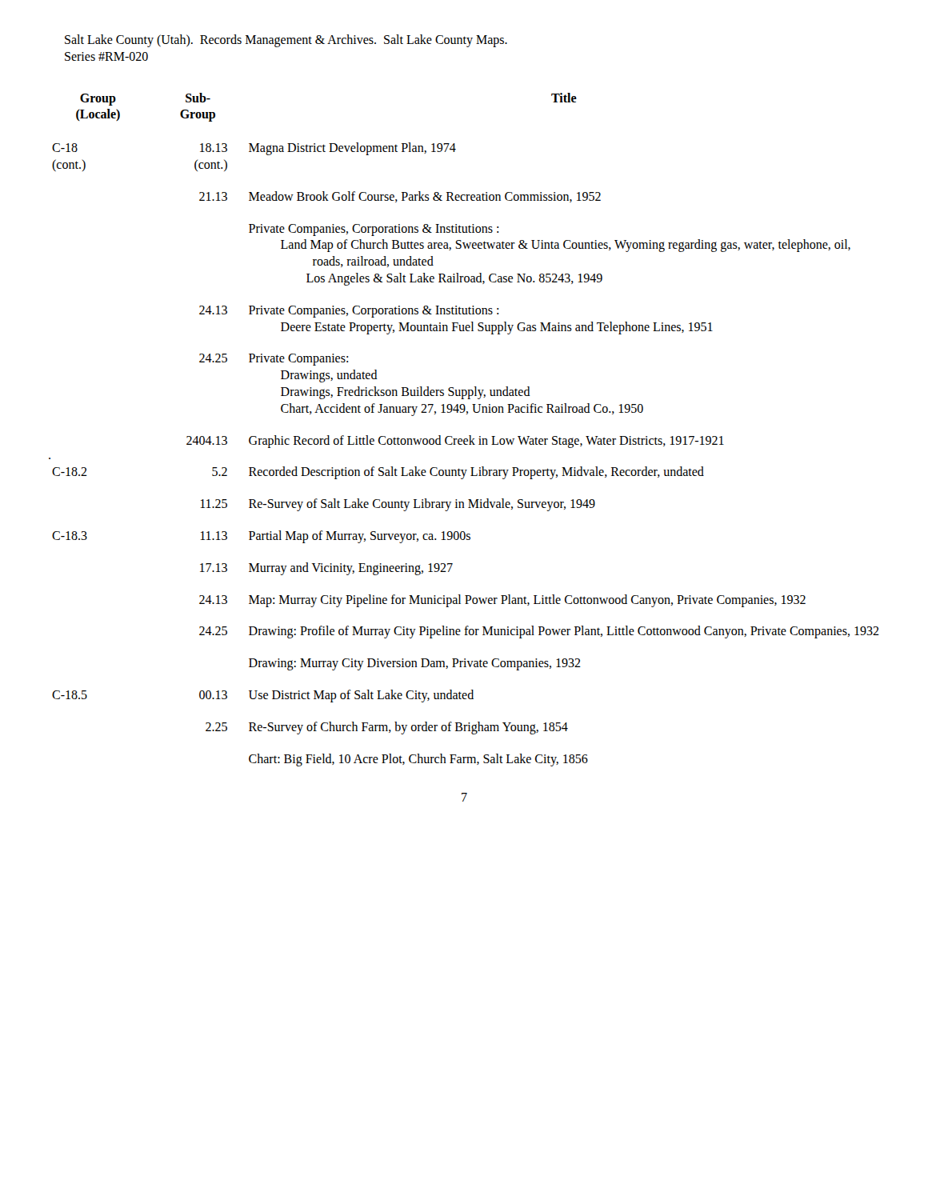Salt Lake County (Utah). Records Management & Archives. Salt Lake County Maps.
Series #RM-020
| Group (Locale) | Sub- Group | Title |
| --- | --- | --- |
| C-18 (cont.) | 18.13 (cont.) | Magna District Development Plan, 1974 |
| | 21.13 | Meadow Brook Golf Course, Parks & Recreation Commission, 1952 |
| | | Private Companies, Corporations & Institutions : Land Map of Church Buttes area, Sweetwater & Uinta Counties, Wyoming regarding gas, water, telephone, oil, roads, railroad, undated Los Angeles & Salt Lake Railroad, Case No. 85243, 1949 |
| | 24.13 | Private Companies, Corporations & Institutions : Deere Estate Property, Mountain Fuel Supply Gas Mains and Telephone Lines, 1951 |
| | 24.25 | Private Companies: Drawings, undated Drawings, Fredrickson Builders Supply, undated Chart, Accident of January 27, 1949, Union Pacific Railroad Co., 1950 |
| | 2404.13 | Graphic Record of Little Cottonwood Creek in Low Water Stage, Water Districts, 1917-1921 |
| C-18.2 | 5.2 | Recorded Description of Salt Lake County Library Property, Midvale, Recorder, undated |
| | 11.25 | Re-Survey of Salt Lake County Library in Midvale, Surveyor, 1949 |
| C-18.3 | 11.13 | Partial Map of Murray, Surveyor, ca. 1900s |
| | 17.13 | Murray and Vicinity, Engineering, 1927 |
| | 24.13 | Map: Murray City Pipeline for Municipal Power Plant, Little Cottonwood Canyon, Private Companies, 1932 |
| | 24.25 | Drawing: Profile of Murray City Pipeline for Municipal Power Plant, Little Cottonwood Canyon, Private Companies, 1932 |
| | | Drawing: Murray City Diversion Dam, Private Companies, 1932 |
| C-18.5 | 00.13 | Use District Map of Salt Lake City, undated |
| | 2.25 | Re-Survey of Church Farm, by order of Brigham Young, 1854 |
| | | Chart: Big Field, 10 Acre Plot, Church Farm, Salt Lake City, 1856 |
7